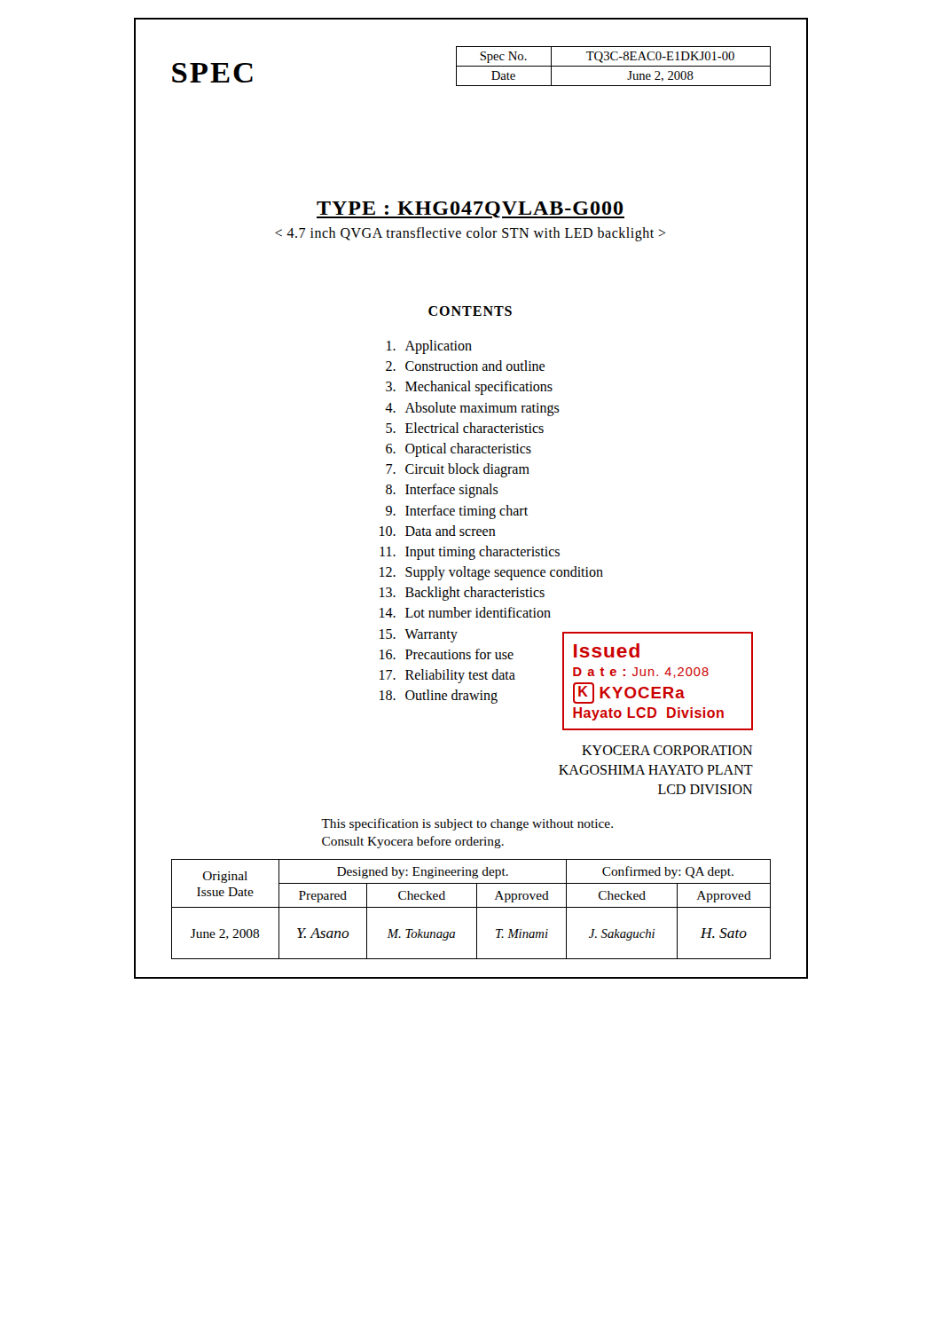SPEC
| Spec No. | TQ3C-8EAC0-E1DKJ01-00 |
| Date | June 2, 2008 |
TYPE : KHG047QVLAB-G000
< 4.7 inch QVGA transflective color STN with LED backlight >
CONTENTS
Application
Construction and outline
Mechanical specifications
Absolute maximum ratings
Electrical characteristics
Optical characteristics
Circuit block diagram
Interface signals
Interface timing chart
Data and screen
Input timing characteristics
Supply voltage sequence condition
Backlight characteristics
Lot number identification
Warranty
Precautions for use
Reliability test data
Outline drawing
Issued
D a t e : Jun. 4,2008
KKYOCERa
Hayato LCD Division
KYOCERA CORPORATION
KAGOSHIMA HAYATO PLANT
LCD DIVISION
This specification is subject to change without notice.
Consult Kyocera before ordering.
| Original Issue Date | Designed by: Engineering dept. | Confirmed by: QA dept. |
| Prepared | Checked | Approved | Checked | Approved |
| June 2, 2008 | Y. Asano | M. Tokunaga | T. Minami | J. Sakaguchi | H. Sato |